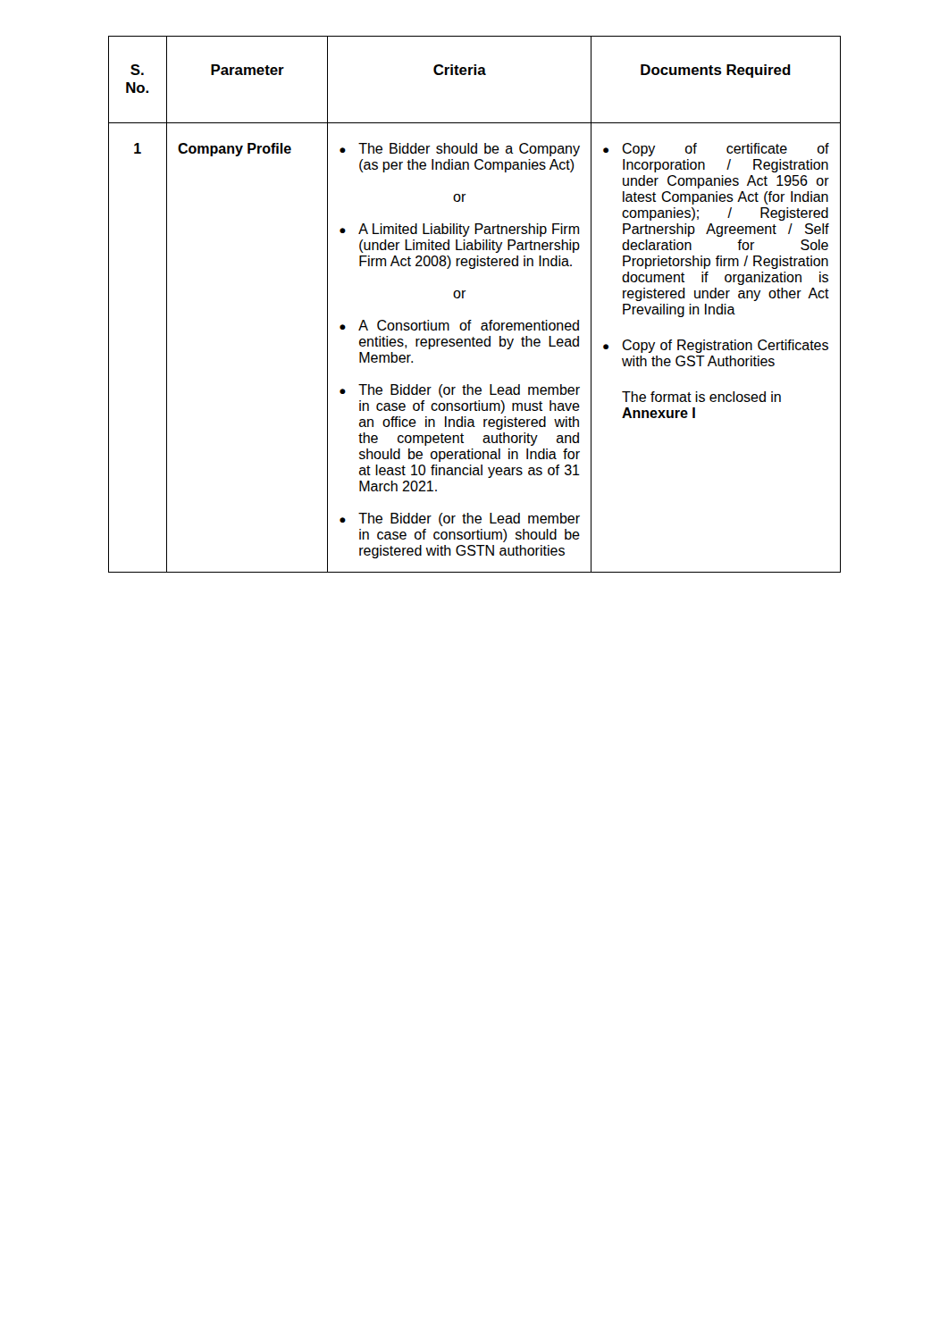| S. No. | Parameter | Criteria | Documents Required |
| --- | --- | --- | --- |
| 1 | Company Profile | The Bidder should be a Company (as per the Indian Companies Act) or A Limited Liability Partnership Firm (under Limited Liability Partnership Firm Act 2008) registered in India. or A Consortium of aforementioned entities, represented by the Lead Member. The Bidder (or the Lead member in case of consortium) must have an office in India registered with the competent authority and should be operational in India for at least 10 financial years as of 31 March 2021. The Bidder (or the Lead member in case of consortium) should be registered with GSTN authorities | Copy of certificate of Incorporation / Registration under Companies Act 1956 or latest Companies Act (for Indian companies); / Registered Partnership Agreement / Self declaration for Sole Proprietorship firm / Registration document if organization is registered under any other Act Prevailing in India Copy of Registration Certificates with the GST Authorities The format is enclosed in Annexure I |